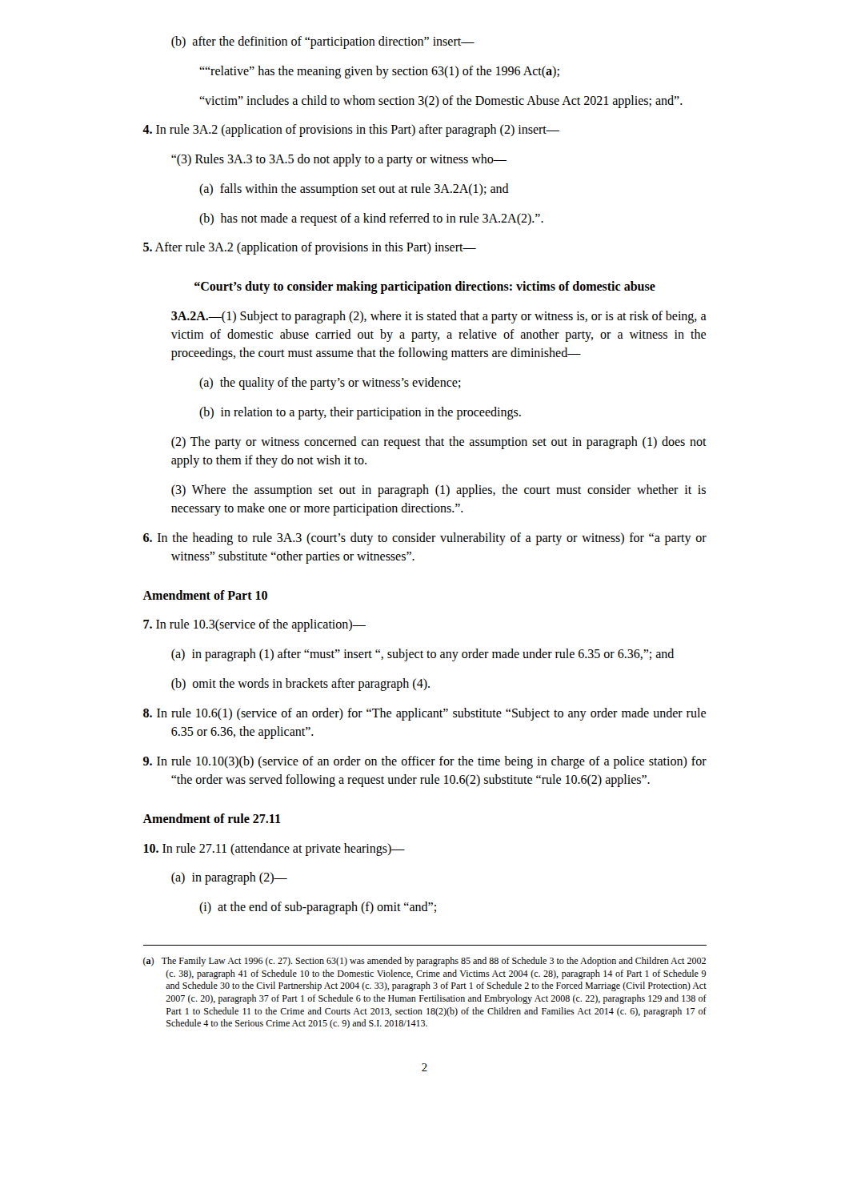(b) after the definition of “participation direction” insert—
““relative” has the meaning given by section 63(1) of the 1996 Act(a);
“victim” includes a child to whom section 3(2) of the Domestic Abuse Act 2021 applies; and”.
4. In rule 3A.2 (application of provisions in this Part) after paragraph (2) insert—
“(3) Rules 3A.3 to 3A.5 do not apply to a party or witness who—
(a) falls within the assumption set out at rule 3A.2A(1); and
(b) has not made a request of a kind referred to in rule 3A.2A(2).”.
5. After rule 3A.2 (application of provisions in this Part) insert—
“Court’s duty to consider making participation directions: victims of domestic abuse
3A.2A.—(1) Subject to paragraph (2), where it is stated that a party or witness is, or is at risk of being, a victim of domestic abuse carried out by a party, a relative of another party, or a witness in the proceedings, the court must assume that the following matters are diminished—
(a) the quality of the party’s or witness’s evidence;
(b) in relation to a party, their participation in the proceedings.
(2) The party or witness concerned can request that the assumption set out in paragraph (1) does not apply to them if they do not wish it to.
(3) Where the assumption set out in paragraph (1) applies, the court must consider whether it is necessary to make one or more participation directions.”.
6. In the heading to rule 3A.3 (court’s duty to consider vulnerability of a party or witness) for “a party or witness” substitute “other parties or witnesses”.
Amendment of Part 10
7. In rule 10.3(service of the application)—
(a) in paragraph (1) after “must” insert “, subject to any order made under rule 6.35 or 6.36,”; and
(b) omit the words in brackets after paragraph (4).
8. In rule 10.6(1) (service of an order) for “The applicant” substitute “Subject to any order made under rule 6.35 or 6.36, the applicant”.
9. In rule 10.10(3)(b) (service of an order on the officer for the time being in charge of a police station) for “the order was served following a request under rule 10.6(2) substitute “rule 10.6(2) applies”.
Amendment of rule 27.11
10. In rule 27.11 (attendance at private hearings)—
(a) in paragraph (2)—
(i) at the end of sub-paragraph (f) omit “and”;
(a) The Family Law Act 1996 (c. 27). Section 63(1) was amended by paragraphs 85 and 88 of Schedule 3 to the Adoption and Children Act 2002 (c. 38), paragraph 41 of Schedule 10 to the Domestic Violence, Crime and Victims Act 2004 (c. 28), paragraph 14 of Part 1 of Schedule 9 and Schedule 30 to the Civil Partnership Act 2004 (c. 33), paragraph 3 of Part 1 of Schedule 2 to the Forced Marriage (Civil Protection) Act 2007 (c. 20), paragraph 37 of Part 1 of Schedule 6 to the Human Fertilisation and Embryology Act 2008 (c. 22), paragraphs 129 and 138 of Part 1 to Schedule 11 to the Crime and Courts Act 2013, section 18(2)(b) of the Children and Families Act 2014 (c. 6), paragraph 17 of Schedule 4 to the Serious Crime Act 2015 (c. 9) and S.I. 2018/1413.
2